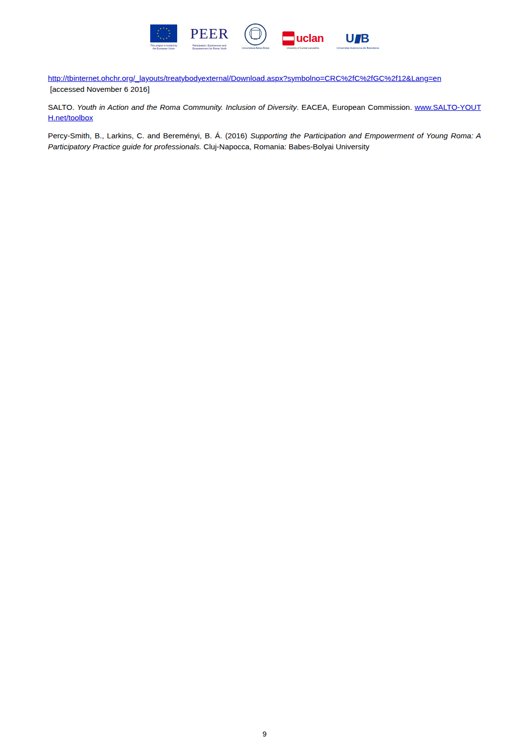This project is funded by
the European Union
PEER
Participation, Experiences and
Empowerment for Roma Youth
Universitatea Babeș-Bolyai
uclan
University of Central Lancashire
U B
Universitat Autònoma de Barcelona
http://tbinternet.ohchr.org/_layouts/treatybodyexternal/Download.aspx?symbolno=CRC%2fC%2fGC%2f12&Lang=en [accessed November 6 2016]
SALTO. Youth in Action and the Roma Community. Inclusion of Diversity. EACEA, European Commission. www.SALTO-YOUTH.net/toolbox
Percy-Smith, B., Larkins, C. and Bereményi, B. Á. (2016) Supporting the Participation and Empowerment of Young Roma: A Participatory Practice guide for professionals. Cluj-Napocca, Romania: Babes-Bolyai University
9